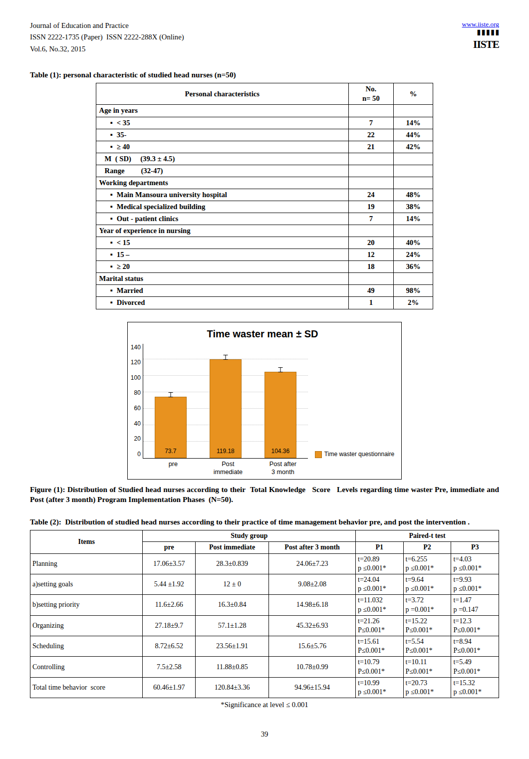Journal of Education and Practice
ISSN 2222-1735 (Paper) ISSN 2222-288X (Online)
Vol.6, No.32, 2015
www.iiste.org
▮▮▮▮▮
IISTE
Table (1): personal characteristic of studied head nurses (n=50)
| Personal characteristics | No. n= 50 | % |
| --- | --- | --- |
| Age in years | | |
| < 35 | 7 | 14% |
| 35- | 22 | 44% |
| ≥ 40 | 21 | 42% |
| M ( SD) (39.3 ± 4.5) | | |
| Range (32-47) | | |
| Working departments | | |
| Main Mansoura university hospital | 24 | 48% |
| Medical specialized building | 19 | 38% |
| Out - patient clinics | 7 | 14% |
| Year of experience in nursing | | |
| < 15 | 20 | 40% |
| 15 – | 12 | 24% |
| ≥ 20 | 18 | 36% |
| Marital status | | |
| Married | 49 | 98% |
| Divorced | 1 | 2% |
Time waster mean ± SD
140
120
100
80
60
40
20
0
73.7
119.18
104.36
Time waster questionnaire
pre
Post immediate
Post after 3 month
Figure (1): Distribution of Studied head nurses according to their Total Knowledge Score Levels regarding time waster Pre, immediate and Post (after 3 month) Program Implementation Phases (N=50).
Table (2): Distribution of studied head nurses according to their practice of time management behavior pre, and post the intervention .
| Items | Study group | Paired-t test |
| --- | --- | --- |
| pre | Post immediate | Post after 3 month | P1 | P2 | P3 |
| Planning | 17.06±3.57 | 28.3±0.839 | 24.06±7.23 | t=20.89 p ≤0.001* | t=6.255 p ≤0.001* | t=4.03 p ≤0.001* |
| a)setting goals | 5.44 ±1.92 | 12 ± 0 | 9.08±2.08 | t=24.04 p ≤0.001* | t=9.64 p ≤0.001* | t=9.93 p ≤0.001* |
| b)setting priority | 11.6±2.66 | 16.3±0.84 | 14.98±6.18 | t=11.032 p ≤0.001* | t=3.72 p =0.001* | t=1.47 p =0.147 |
| Organizing | 27.18±9.7 | 57.1±1.28 | 45.32±6.93 | t=21.26 P≤0.001* | t=15.22 P≤0.001* | t=12.3 P≤0.001* |
| Scheduling | 8.72±6.52 | 23.56±1.91 | 15.6±5.76 | t=15.61 P≤0.001* | t=5.54 P≤0.001* | t=8.94 P≤0.001* |
| Controlling | 7.5±2.58 | 11.88±0.85 | 10.78±0.99 | t=10.79 P≤0.001* | t=10.11 P≤0.001* | t=5.49 P≤0.001* |
| Total time behavior score | 60.46±1.97 | 120.84±3.36 | 94.96±15.94 | t=10.99 p ≤0.001* | t=20.73 p ≤0.001* | t=15.32 p ≤0.001* |
*Significance at level ≤ 0.001
39